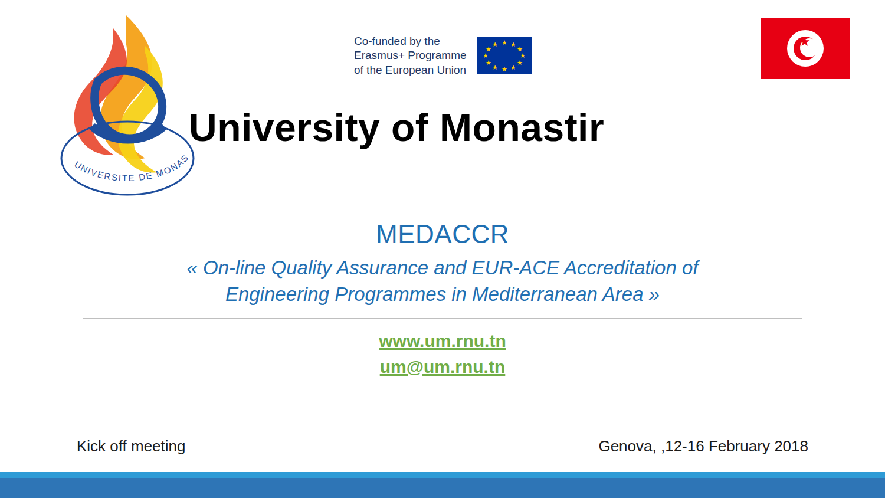UNIVERSITE DE MONASTIR
Co-funded by the
Erasmus+ Programme
of the European Union
★ ★ ★ ★ ★ ★ ★ ★ ★ ★ ★ ★
★
University of Monastir
MEDACCR
« On-line Quality Assurance and EUR-ACE Accreditation of
Engineering Programmes in Mediterranean Area »
www.um.rnu.tn
um@um.rnu.tn
Kick off meeting
Genova, ,12-16 February 2018